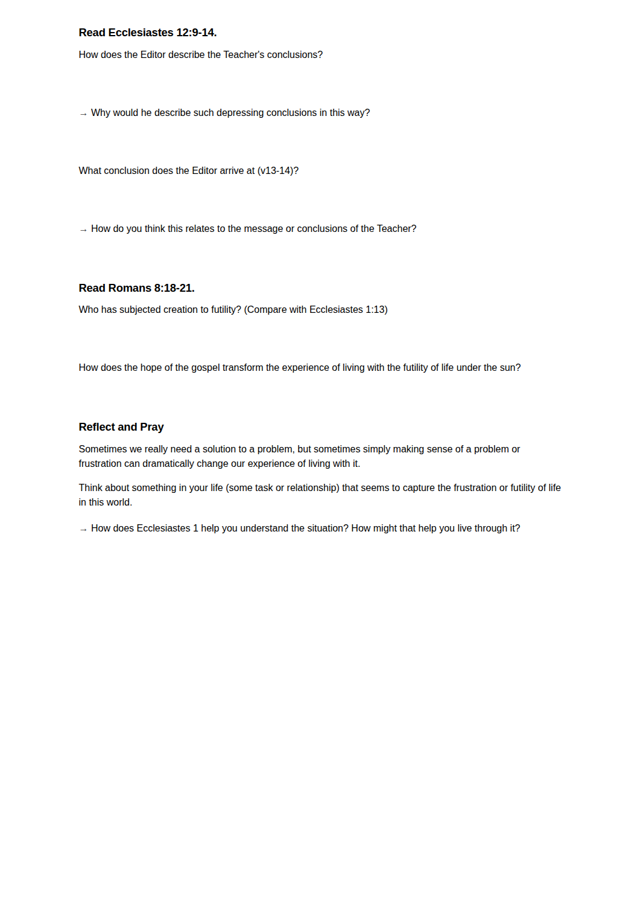Read Ecclesiastes 12:9-14.
How does the Editor describe the Teacher's conclusions?
→ Why would he describe such depressing conclusions in this way?
What conclusion does the Editor arrive at (v13-14)?
→ How do you think this relates to the message or conclusions of the Teacher?
Read Romans 8:18-21.
Who has subjected creation to futility? (Compare with Ecclesiastes 1:13)
How does the hope of the gospel transform the experience of living with the futility of life under the sun?
Reflect and Pray
Sometimes we really need a solution to a problem, but sometimes simply making sense of a problem or frustration can dramatically change our experience of living with it.
Think about something in your life (some task or relationship) that seems to capture the frustration or futility of life in this world.
→ How does Ecclesiastes 1 help you understand the situation? How might that help you live through it?